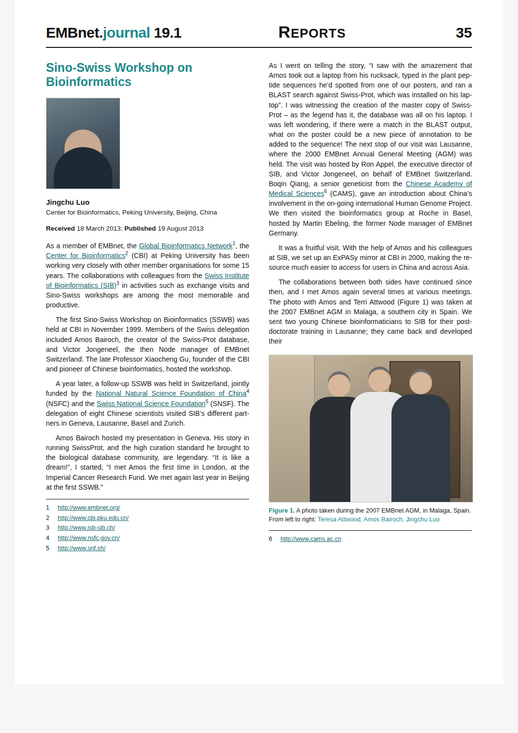EMBnet. journal 19.1
REPORTS
35
Sino-Swiss Workshop on Bioinformatics
Jingchu Luo
Center for Bioinformatics, Peking University, Beijing, China
Received 18 March 2013; Published 19 August 2013
As a member of EMBnet, the Global Bioinformatics Network1, the Center for Bioinformatics2 (CBI) at Peking University has been working very closely with other member organisations for some 15 years. The collaborations with colleagues from the Swiss Institute of Bioinformatics (SIB)3 in activities such as exchange visits and Sino-Swiss workshops are among the most memorable and productive.
The first Sino-Swiss Workshop on Bioinformatics (SSWB) was held at CBI in November 1999. Members of the Swiss delegation included Amos Bairoch, the creator of the Swiss-Prot database, and Victor Jongeneel, the then Node manager of EMBnet Switzerland. The late Professor Xiaocheng Gu, founder of the CBI and pioneer of Chinese bioinformatics, hosted the workshop.
A year later, a follow-up SSWB was held in Switzerland, jointly funded by the National Natural Science Foundation of China4 (NSFC) and the Swiss National Science Foundation5 (SNSF). The delegation of eight Chinese scientists visited SIB’s different partners in Geneva, Lausanne, Basel and Zurich.
Amos Bairoch hosted my presentation in Geneva. His story in running SwissProt, and the high curation standard he brought to the biological database community, are legendary. “It is like a dream!”, I started, “I met Amos the first time in London, at the Imperial Cancer Research Fund. We met again last year in Beijing at the first SSWB.”
1 http://www.embnet.org/
2 http://www.cbi.pku.edu.cn/
3 http://www.isb-sib.ch/
4 http://www.nsfc.gov.cn/
5 http://www.snf.ch/
As I went on telling the story, “I saw with the amazement that Amos took out a laptop from his rucksack, typed in the plant peptide sequences he’d spotted from one of our posters, and ran a BLAST search against Swiss-Prot, which was installed on his laptop”. I was witnessing the creation of the master copy of Swiss-Prot – as the legend has it, the database was all on his laptop. I was left wondering, if there were a match in the BLAST output, what on the poster could be a new piece of annotation to be added to the sequence! The next stop of our visit was Lausanne, where the 2000 EMBnet Annual General Meeting (AGM) was held. The visit was hosted by Ron Appel, the executive director of SIB, and Victor Jongeneel, on behalf of EMBnet Switzerland. Boqin Qiang, a senior geneticist from the Chinese Academy of Medical Sciences6 (CAMS), gave an introduction about China’s involvement in the on-going international Human Genome Project. We then visited the bioinformatics group at Roche in Basel, hosted by Martin Ebeling, the former Node manager of EMBnet Germany.
It was a fruitful visit. With the help of Amos and his colleagues at SIB, we set up an ExPASy mirror at CBI in 2000, making the resource much easier to access for users in China and across Asia.
The collaborations between both sides have continued since then, and I met Amos again several times at various meetings. The photo with Amos and Terri Attwood (Figure 1) was taken at the 2007 EMBnet AGM in Malaga, a southern city in Spain. We sent two young Chinese bioinformaticians to SIB for their post-doctorate training in Lausanne; they came back and developed their
Figure 1. A photo taken during the 2007 EMBnet AGM, in Malaga, Spain. From left to right: Teresa Attwood, Amos Bairoch, Jingchu Luo
6 http://www.cams.ac.cn